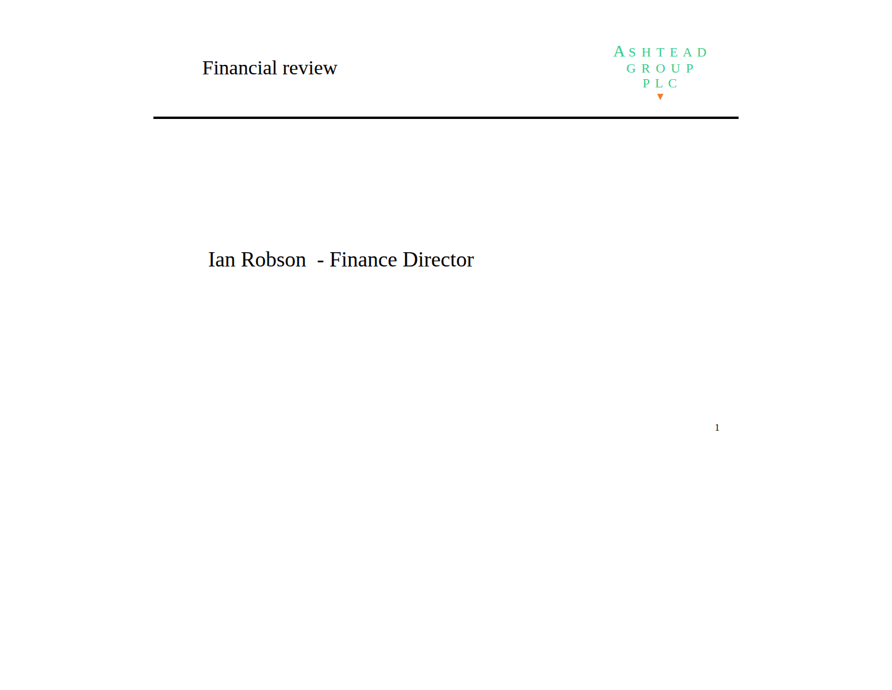Financial review
A S H T E A D
G R O U P
P L C
▼
Ian Robson - Finance Director
1